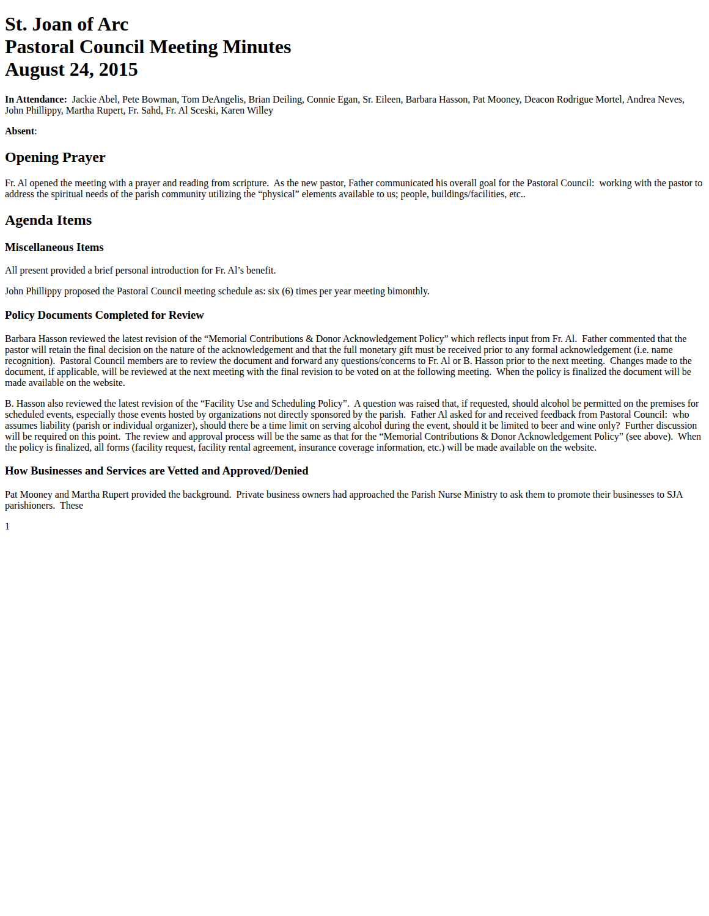St. Joan of Arc
Pastoral Council Meeting Minutes
August 24, 2015
In Attendance: Jackie Abel, Pete Bowman, Tom DeAngelis, Brian Deiling, Connie Egan, Sr. Eileen, Barbara Hasson, Pat Mooney, Deacon Rodrigue Mortel, Andrea Neves, John Phillippy, Martha Rupert, Fr. Sahd, Fr. Al Sceski, Karen Willey
Absent:
Opening Prayer
Fr. Al opened the meeting with a prayer and reading from scripture. As the new pastor, Father communicated his overall goal for the Pastoral Council: working with the pastor to address the spiritual needs of the parish community utilizing the “physical” elements available to us; people, buildings/facilities, etc..
Agenda Items
Miscellaneous Items
All present provided a brief personal introduction for Fr. Al’s benefit.
John Phillippy proposed the Pastoral Council meeting schedule as: six (6) times per year meeting bimonthly.
Policy Documents Completed for Review
Barbara Hasson reviewed the latest revision of the “Memorial Contributions & Donor Acknowledgement Policy” which reflects input from Fr. Al. Father commented that the pastor will retain the final decision on the nature of the acknowledgement and that the full monetary gift must be received prior to any formal acknowledgement (i.e. name recognition). Pastoral Council members are to review the document and forward any questions/concerns to Fr. Al or B. Hasson prior to the next meeting. Changes made to the document, if applicable, will be reviewed at the next meeting with the final revision to be voted on at the following meeting. When the policy is finalized the document will be made available on the website.
B. Hasson also reviewed the latest revision of the “Facility Use and Scheduling Policy”. A question was raised that, if requested, should alcohol be permitted on the premises for scheduled events, especially those events hosted by organizations not directly sponsored by the parish. Father Al asked for and received feedback from Pastoral Council: who assumes liability (parish or individual organizer), should there be a time limit on serving alcohol during the event, should it be limited to beer and wine only? Further discussion will be required on this point. The review and approval process will be the same as that for the “Memorial Contributions & Donor Acknowledgement Policy” (see above). When the policy is finalized, all forms (facility request, facility rental agreement, insurance coverage information, etc.) will be made available on the website.
How Businesses and Services are Vetted and Approved/Denied
Pat Mooney and Martha Rupert provided the background. Private business owners had approached the Parish Nurse Ministry to ask them to promote their businesses to SJA parishioners. These
1